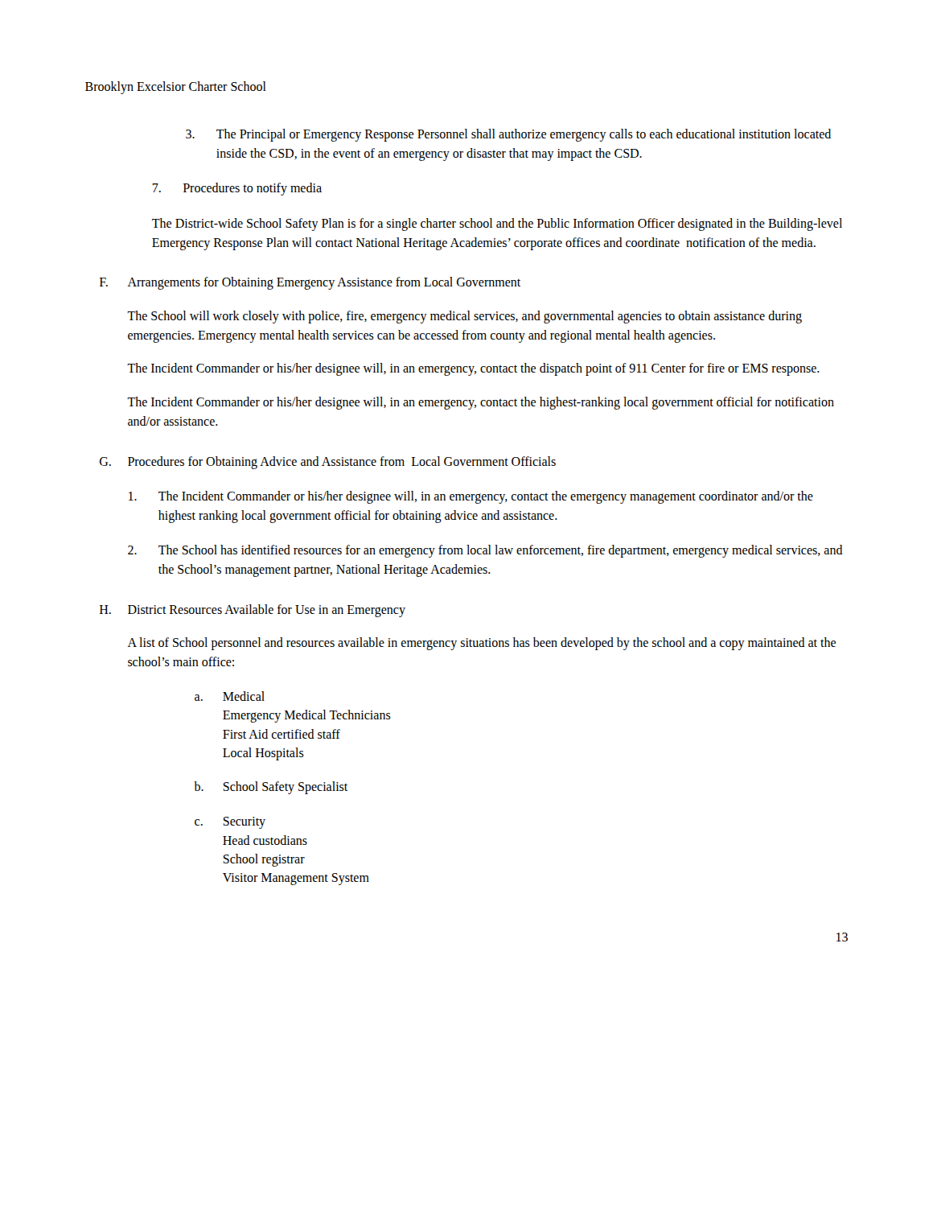Brooklyn Excelsior Charter School
3. The Principal or Emergency Response Personnel shall authorize emergency calls to each educational institution located inside the CSD, in the event of an emergency or disaster that may impact the CSD.
7. Procedures to notify media
The District-wide School Safety Plan is for a single charter school and the Public Information Officer designated in the Building-level Emergency Response Plan will contact National Heritage Academies’ corporate offices and coordinate notification of the media.
F.
Arrangements for Obtaining Emergency Assistance from Local Government
The School will work closely with police, fire, emergency medical services, and governmental agencies to obtain assistance during emergencies. Emergency mental health services can be accessed from county and regional mental health agencies.
The Incident Commander or his/her designee will, in an emergency, contact the dispatch point of 911 Center for fire or EMS response.
The Incident Commander or his/her designee will, in an emergency, contact the highest-ranking local government official for notification and/or assistance.
G.
Procedures for Obtaining Advice and Assistance from Local Government Officials
1. The Incident Commander or his/her designee will, in an emergency, contact the emergency management coordinator and/or the highest ranking local government official for obtaining advice and assistance.
2. The School has identified resources for an emergency from local law enforcement, fire department, emergency medical services, and the School’s management partner, National Heritage Academies.
H.
District Resources Available for Use in an Emergency
A list of School personnel and resources available in emergency situations has been developed by the school and a copy maintained at the school’s main office:
a.
Medical
Emergency Medical Technicians
First Aid certified staff
Local Hospitals
b.
School Safety Specialist
c.
Security
Head custodians
School registrar
Visitor Management System
13